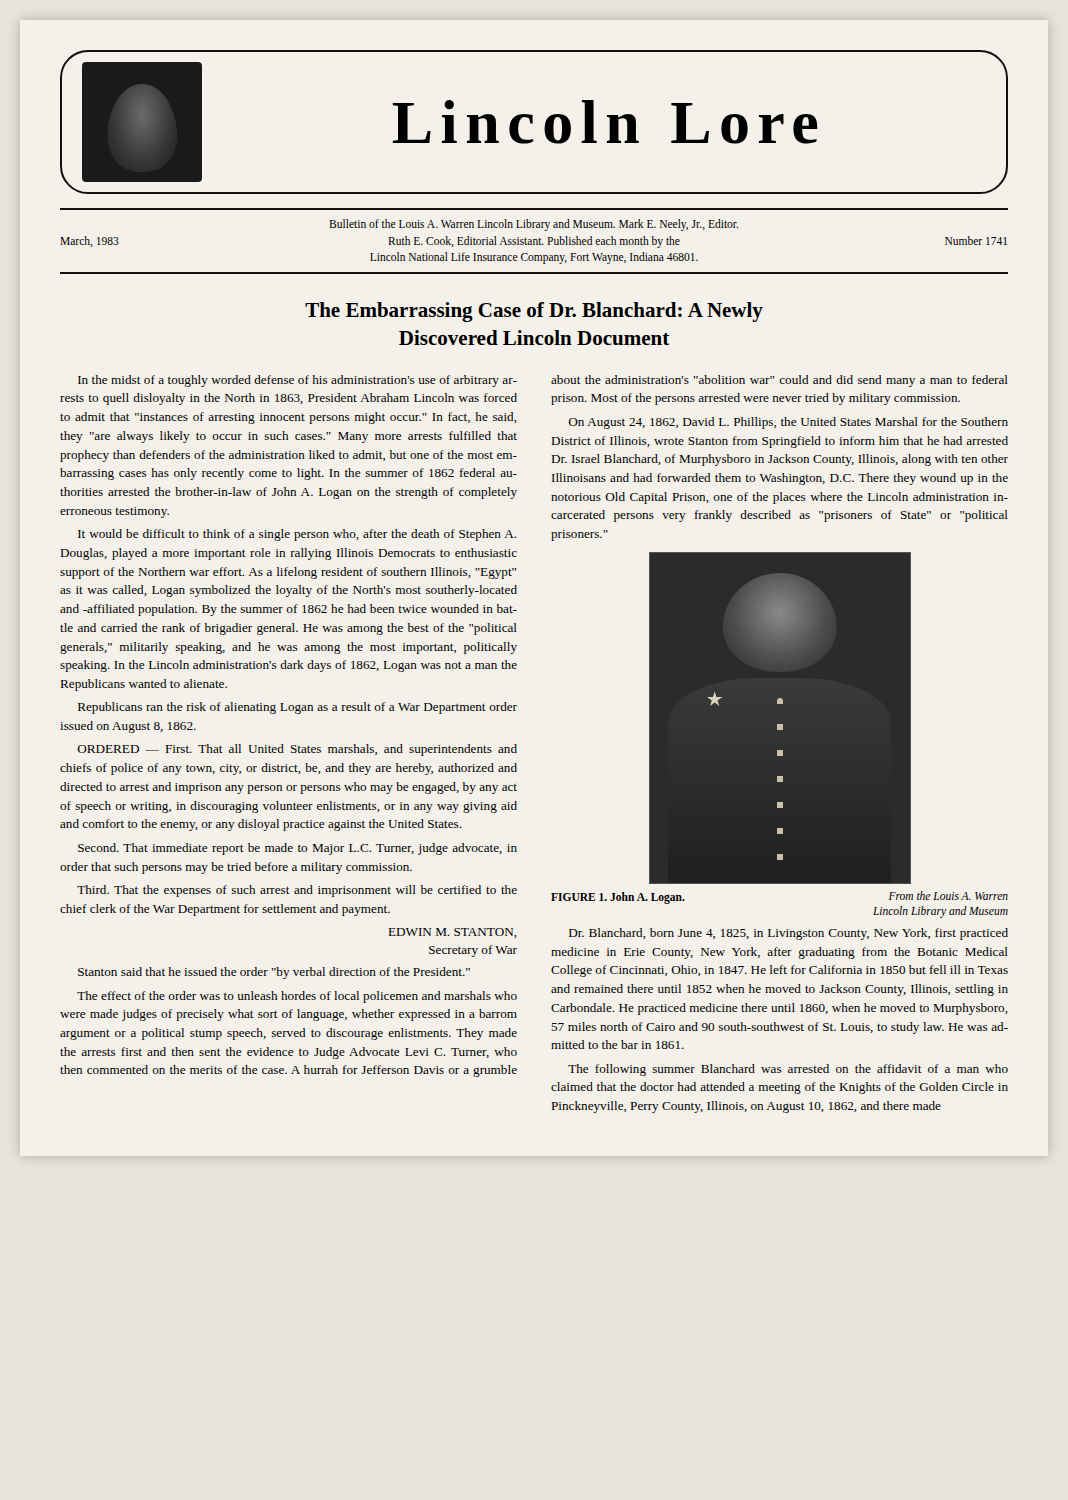Lincoln Lore
March, 1983
Bulletin of the Louis A. Warren Lincoln Library and Museum. Mark E. Neely, Jr., Editor.
Ruth E. Cook, Editorial Assistant. Published each month by the
Lincoln National Life Insurance Company, Fort Wayne, Indiana 46801.
Number 1741
The Embarrassing Case of Dr. Blanchard: A Newly
Discovered Lincoln Document
In the midst of a toughly worded defense of his administration's use of arbitrary arrests to quell disloyalty in the North in 1863, President Abraham Lincoln was forced to admit that "instances of arresting innocent persons might occur." In fact, he said, they "are always likely to occur in such cases." Many more arrests fulfilled that prophecy than defenders of the administration liked to admit, but one of the most embarrassing cases has only recently come to light. In the summer of 1862 federal authorities arrested the brother-in-law of John A. Logan on the strength of completely erroneous testimony.
It would be difficult to think of a single person who, after the death of Stephen A. Douglas, played a more important role in rallying Illinois Democrats to enthusiastic support of the Northern war effort. As a lifelong resident of southern Illinois, "Egypt" as it was called, Logan symbolized the loyalty of the North's most southerly-located and -affiliated population. By the summer of 1862 he had been twice wounded in battle and carried the rank of brigadier general. He was among the best of the "political generals," militarily speaking, and he was among the most important, politically speaking. In the Lincoln administration's dark days of 1862, Logan was not a man the Republicans wanted to alienate.
Republicans ran the risk of alienating Logan as a result of a War Department order issued on August 8, 1862.
ORDERED — First. That all United States marshals, and superintendents and chiefs of police of any town, city, or district, be, and they are hereby, authorized and directed to arrest and imprison any person or persons who may be engaged, by any act of speech or writing, in discouraging volunteer enlistments, or in any way giving aid and comfort to the enemy, or any disloyal practice against the United States.
Second. That immediate report be made to Major L.C. Turner, judge advocate, in order that such persons may be tried before a military commission.
Third. That the expenses of such arrest and imprisonment will be certified to the chief clerk of the War Department for settlement and payment.
EDWIN M. STANTON,
Secretary of War
Stanton said that he issued the order "by verbal direction of the President."
The effect of the order was to unleash hordes of local policemen and marshals who were made judges of precisely what sort of language, whether expressed in a barrom argument or a political stump speech, served to discourage enlistments. They made the arrests first and then sent the evidence to Judge Advocate Levi C. Turner, who then commented on the merits of the case. A hurrah for Jefferson Davis or a grumble about the administration's "abolition war" could and did send many a man to federal prison. Most of the persons arrested were never tried by military commission.
On August 24, 1862, David L. Phillips, the United States Marshal for the Southern District of Illinois, wrote Stanton from Springfield to inform him that he had arrested Dr. Israel Blanchard, of Murphysboro in Jackson County, Illinois, along with ten other Illinoisans and had forwarded them to Washington, D.C. There they wound up in the notorious Old Capital Prison, one of the places where the Lincoln administration incarcerated persons very frankly described as "prisoners of State" or "political prisoners."
FIGURE 1. John A. Logan. From the Louis A. Warren
Lincoln Library and Museum
Dr. Blanchard, born June 4, 1825, in Livingston County, New York, first practiced medicine in Erie County, New York, after graduating from the Botanic Medical College of Cincinnati, Ohio, in 1847. He left for California in 1850 but fell ill in Texas and remained there until 1852 when he moved to Jackson County, Illinois, settling in Carbondale. He practiced medicine there until 1860, when he moved to Murphysboro, 57 miles north of Cairo and 90 south-southwest of St. Louis, to study law. He was admitted to the bar in 1861.
The following summer Blanchard was arrested on the affidavit of a man who claimed that the doctor had attended a meeting of the Knights of the Golden Circle in Pinckneyville, Perry County, Illinois, on August 10, 1862, and there made